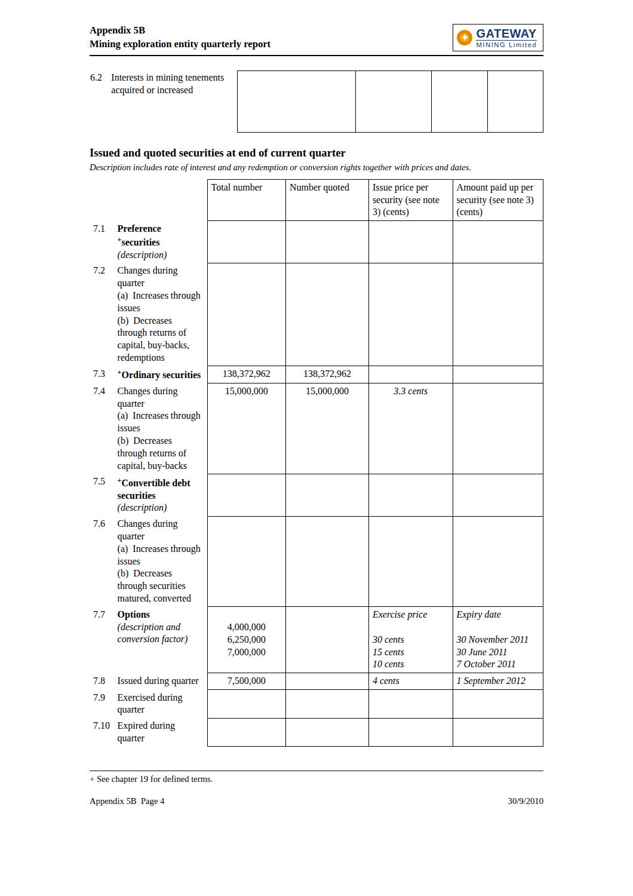Appendix 5B
Mining exploration entity quarterly report
GATEWAY
MINING Limited
| 6.2 | Interests in mining tenements acquired or increased | | | | |
Issued and quoted securities at end of current quarter
Description includes rate of interest and any redemption or conversion rights together with prices and dates.
| | | Total number | Number quoted | Issue price per security (see note 3) (cents) | Amount paid up per security (see note 3) (cents) |
| 7.1 | Preference + securities (description) | | | | |
| 7.2 | Changes during quarter (a) Increases through issues (b) Decreases through returns of capital, buy-backs, redemptions | | | | |
| 7.3 | + Ordinary securities | 138,372,962 | 138,372,962 | | |
| 7.4 | Changes during quarter (a) Increases through issues (b) Decreases through returns of capital, buy-backs | 15,000,000 | 15,000,000 | 3.3 cents | |
| 7.5 | + Convertible debt securities (description) | | | | |
| 7.6 | Changes during quarter (a) Increases through issues (b) Decreases through securities matured, converted | | | | |
| 7.7 | Options (description and conversion factor) | 4,000,000 6,250,000 7,000,000 | | Exercise price 30 cents 15 cents 10 cents | Expiry date 30 November 2011 30 June 2011 7 October 2011 |
| 7.8 | Issued during quarter | 7,500,000 | | 4 cents | 1 September 2012 |
| 7.9 | Exercised during quarter | | | | |
| 7.10 | Expired during quarter | | | | |
+ See chapter 19 for defined terms.
Appendix 5B Page 4
30/9/2010